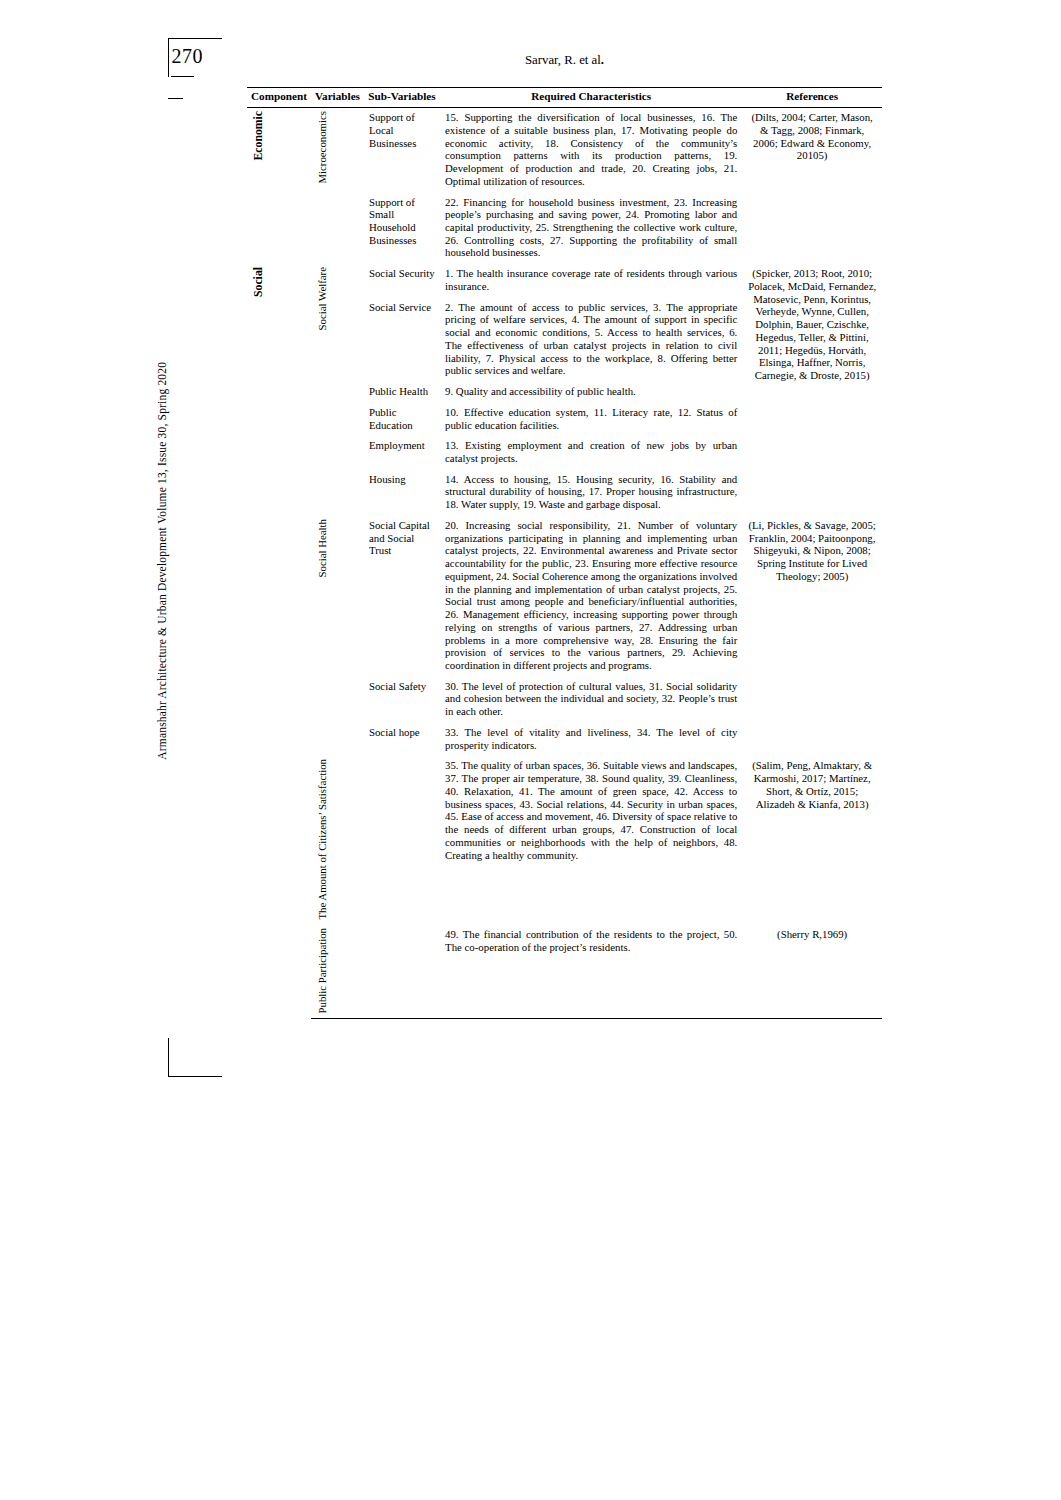270
Armanshahr Architecture & Urban Development Volume 13, Issue 30, Spring 2020
Sarvar, R. et al.
| Component | Variables | Sub-Variables | Required Characteristics | References |
| --- | --- | --- | --- | --- |
| Economic | Microeconomics | Support of Local Businesses | 15. Supporting the diversification of local businesses, 16. The existence of a suitable business plan, 17. Motivating people do economic activity, 18. Consistency of the community’s consumption patterns with its production patterns, 19. Development of production and trade, 20. Creating jobs, 21. Optimal utilization of resources. | (Dilts, 2004; Carter, Mason, & Tagg, 2008; Finmark, 2006; Edward & Economy, 20105) |
| Support of Small Household Businesses | 22. Financing for household business investment, 23. Increasing people’s purchasing and saving power, 24. Promoting labor and capital productivity, 25. Strengthening the collective work culture, 26. Controlling costs, 27. Supporting the profitability of small household businesses. | |
| Social | Social Welfare | Social Security | 1. The health insurance coverage rate of residents through various insurance. | (Spicker, 2013; Root, 2010; Polacek, McDaid, Fernandez, Matosevic, Penn, Korintus, Verheyde, Wynne, Cullen, Dolphin, Bauer, Czischke, Hegedus, Teller, & Pittini, 2011; Hegedüs, Horváth, Elsinga, Haffner, Norris, Carnegie, & Droste, 2015) |
| Social Service | 2. The amount of access to public services, 3. The appropriate pricing of welfare services, 4. The amount of support in specific social and economic conditions, 5. Access to health services, 6. The effectiveness of urban catalyst projects in relation to civil liability, 7. Physical access to the workplace, 8. Offering better public services and welfare. |
| Public Health | 9. Quality and accessibility of public health. |
| Public Education | 10. Effective education system, 11. Literacy rate, 12. Status of public education facilities. |
| Employment | 13. Existing employment and creation of new jobs by urban catalyst projects. |
| Housing | 14. Access to housing, 15. Housing security, 16. Stability and structural durability of housing, 17. Proper housing infrastructure, 18. Water supply, 19. Waste and garbage disposal. |
| Social Health | Social Capital and Social Trust | 20. Increasing social responsibility, 21. Number of voluntary organizations participating in planning and implementing urban catalyst projects, 22. Environmental awareness and Private sector accountability for the public, 23. Ensuring more effective resource equipment, 24. Social Coherence among the organizations involved in the planning and implementation of urban catalyst projects, 25. Social trust among people and beneficiary/influential authorities, 26. Management efficiency, increasing supporting power through relying on strengths of various partners, 27. Addressing urban problems in a more comprehensive way, 28. Ensuring the fair provision of services to the various partners, 29. Achieving coordination in different projects and programs. | (Li, Pickles, & Savage, 2005; Franklin, 2004; Paitoonpong, Shigeyuki, & Nipon, 2008; Spring Institute for Lived Theology; 2005) |
| Social Safety | 30. The level of protection of cultural values, 31. Social solidarity and cohesion between the individual and society, 32. People’s trust in each other. |
| Social hope | 33. The level of vitality and liveliness, 34. The level of city prosperity indicators. |
| The Amount of Citizens’ Satisfaction | | 35. The quality of urban spaces, 36. Suitable views and landscapes, 37. The proper air temperature, 38. Sound quality, 39. Cleanliness, 40. Relaxation, 41. The amount of green space, 42. Access to business spaces, 43. Social relations, 44. Security in urban spaces, 45. Ease of access and movement, 46. Diversity of space relative to the needs of different urban groups, 47. Construction of local communities or neighborhoods with the help of neighbors, 48. Creating a healthy community. | (Salim, Peng, Almaktary, & Karmoshi, 2017; Martínez, Short, & Ortíz, 2015; Alizadeh & Kianfa, 2013) |
| Public Participation | | 49. The financial contribution of the residents to the project, 50. The co-operation of the project’s residents. | (Sherry R,1969) |